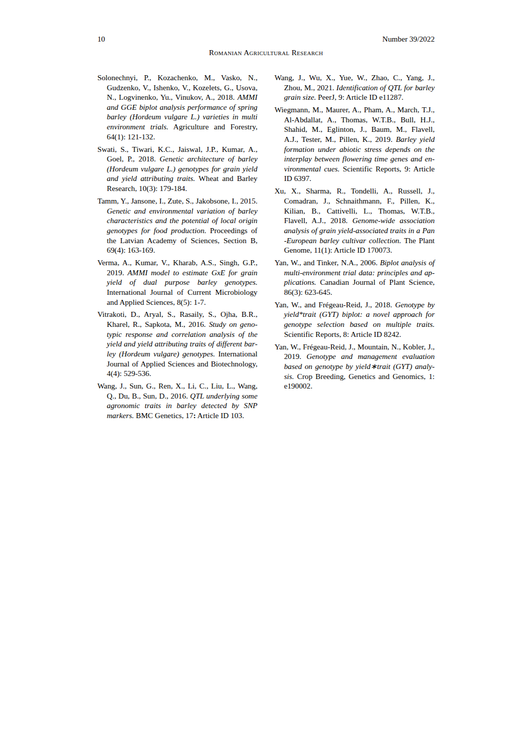10
Number 39/2022
Romanian Agricultural Research
Solonechnyi, P., Kozachenko, M., Vasko, N., Gudzenko, V., Ishenko, V., Kozelets, G., Usova, N., Logvinenko, Yu., Vinukov, A., 2018. AMMI and GGE biplot analysis performance of spring barley (Hordeum vulgare L.) varieties in multi environment trials. Agriculture and Forestry, 64(1): 121-132.
Swati, S., Tiwari, K.C., Jaiswal, J.P., Kumar, A., Goel, P., 2018. Genetic architecture of barley (Hordeum vulgare L.) genotypes for grain yield and yield attributing traits. Wheat and Barley Research, 10(3): 179-184.
Tamm, Y., Jansone, I., Zute, S., Jakobsone, I., 2015. Genetic and environmental variation of barley characteristics and the potential of local origin genotypes for food production. Proceedings of the Latvian Academy of Sciences, Section B, 69(4): 163-169.
Verma, A., Kumar, V., Kharab, A.S., Singh, G.P., 2019. AMMI model to estimate GxE for grain yield of dual purpose barley genotypes. International Journal of Current Microbiology and Applied Sciences, 8(5): 1-7.
Vitrakoti, D., Aryal, S., Rasaily, S., Ojha, B.R., Kharel, R., Sapkota, M., 2016. Study on genotypic response and correlation analysis of the yield and yield attributing traits of different barley (Hordeum vulgare) genotypes. International Journal of Applied Sciences and Biotechnology, 4(4): 529-536.
Wang, J., Sun, G., Ren, X., Li, C., Liu, L., Wang, Q., Du, B., Sun, D., 2016. QTL underlying some agronomic traits in barley detected by SNP markers. BMC Genetics, 17: Article ID 103.
Wang, J., Wu, X., Yue, W., Zhao, C., Yang, J., Zhou, M., 2021. Identification of QTL for barley grain size. PeerJ, 9: Article ID e11287.
Wiegmann, M., Maurer, A., Pham, A., March, T.J., Al-Abdallat, A., Thomas, W.T.B., Bull, H.J., Shahid, M., Eglinton, J., Baum, M., Flavell, A.J., Tester, M., Pillen, K., 2019. Barley yield formation under abiotic stress depends on the interplay between flowering time genes and environmental cues. Scientific Reports, 9: Article ID 6397.
Xu, X., Sharma, R., Tondelli, A., Russell, J., Comadran, J., Schnaithmann, F., Pillen, K., Kilian, B., Cattivelli, L., Thomas, W.T.B., Flavell, A.J., 2018. Genome-wide association analysis of grain yield-associated traits in a Pan -European barley cultivar collection. The Plant Genome, 11(1): Article ID 170073.
Yan, W., and Tinker, N.A., 2006. Biplot analysis of multi-environment trial data: principles and applications. Canadian Journal of Plant Science, 86(3): 623-645.
Yan, W., and Frégeau-Reid, J., 2018. Genotype by yield*trait (GYT) biplot: a novel approach for genotype selection based on multiple traits. Scientific Reports, 8: Article ID 8242.
Yan, W., Frégeau-Reid, J., Mountain, N., Kobler, J., 2019. Genotype and management evaluation based on genotype by yield∗trait (GYT) analysis. Crop Breeding, Genetics and Genomics, 1: e190002.